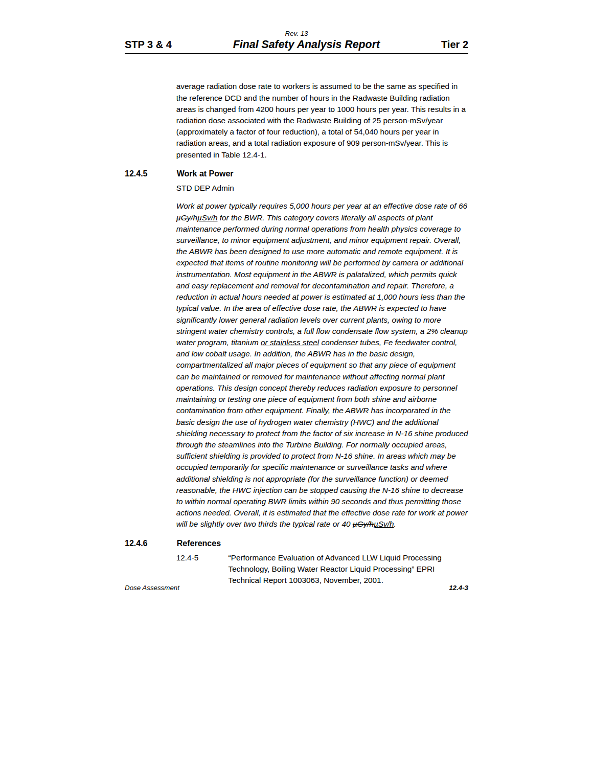Rev. 13
STP 3 & 4
Final Safety Analysis Report
Tier 2
average radiation dose rate to workers is assumed to be the same as specified in the reference DCD and the number of hours in the Radwaste Building radiation areas is changed from 4200 hours per year to 1000 hours per year. This results in a radiation dose associated with the Radwaste Building of 25 person-mSv/year (approximately a factor of four reduction), a total of 54,040 hours per year in radiation areas, and a total radiation exposure of 909 person-mSv/year. This is presented in Table 12.4-1.
12.4.5 Work at Power
STD DEP Admin
Work at power typically requires 5,000 hours per year at an effective dose rate of 66 µGy/h µSv/h for the BWR. This category covers literally all aspects of plant maintenance performed during normal operations from health physics coverage to surveillance, to minor equipment adjustment, and minor equipment repair. Overall, the ABWR has been designed to use more automatic and remote equipment. It is expected that items of routine monitoring will be performed by camera or additional instrumentation. Most equipment in the ABWR is palatalized, which permits quick and easy replacement and removal for decontamination and repair. Therefore, a reduction in actual hours needed at power is estimated at 1,000 hours less than the typical value. In the area of effective dose rate, the ABWR is expected to have significantly lower general radiation levels over current plants, owing to more stringent water chemistry controls, a full flow condensate flow system, a 2% cleanup water program, titanium or stainless steel condenser tubes, Fe feedwater control, and low cobalt usage. In addition, the ABWR has in the basic design, compartmentalized all major pieces of equipment so that any piece of equipment can be maintained or removed for maintenance without affecting normal plant operations. This design concept thereby reduces radiation exposure to personnel maintaining or testing one piece of equipment from both shine and airborne contamination from other equipment. Finally, the ABWR has incorporated in the basic design the use of hydrogen water chemistry (HWC) and the additional shielding necessary to protect from the factor of six increase in N-16 shine produced through the steamlines into the Turbine Building. For normally occupied areas, sufficient shielding is provided to protect from N-16 shine. In areas which may be occupied temporarily for specific maintenance or surveillance tasks and where additional shielding is not appropriate (for the surveillance function) or deemed reasonable, the HWC injection can be stopped causing the N-16 shine to decrease to within normal operating BWR limits within 90 seconds and thus permitting those actions needed. Overall, it is estimated that the effective dose rate for work at power will be slightly over two thirds the typical rate or 40 µGy/h µSv/h.
12.4.6 References
12.4-5
“Performance Evaluation of Advanced LLW Liquid Processing Technology, Boiling Water Reactor Liquid Processing” EPRI Technical Report 1003063, November, 2001.
Dose Assessment
12.4-3